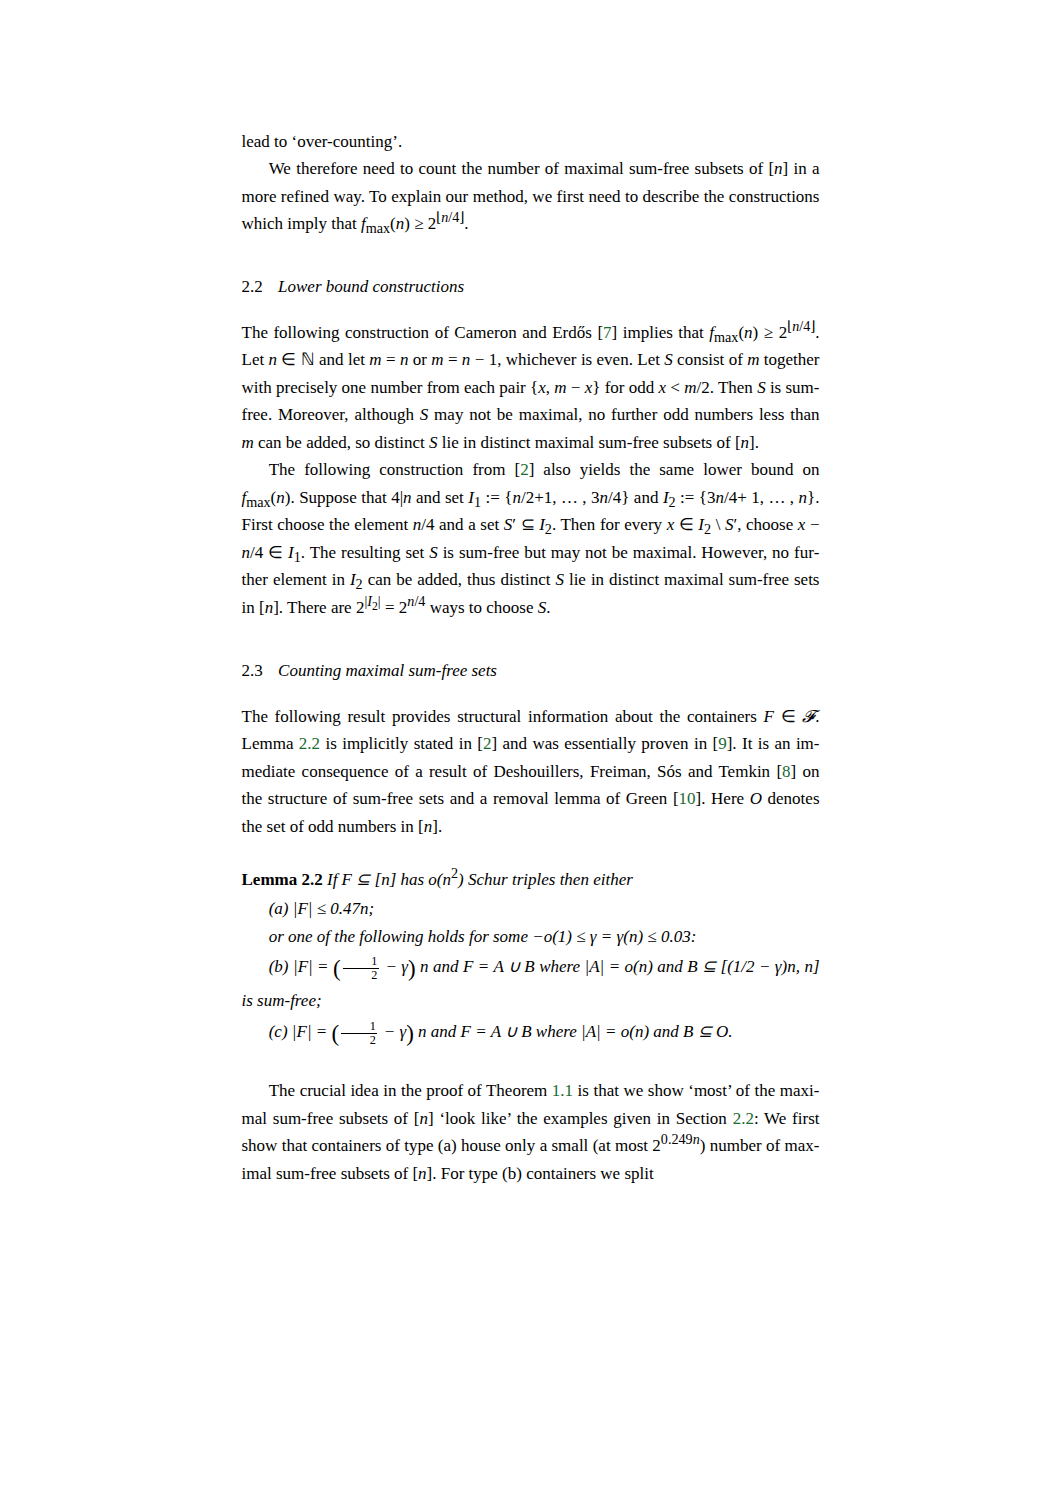lead to ‘over-counting’.
We therefore need to count the number of maximal sum-free subsets of [n] in a more refined way. To explain our method, we first need to describe the constructions which imply that fmax(n) ≥ 2⌊n/4⌋.
2.2 Lower bound constructions
The following construction of Cameron and Erdős [7] implies that fmax(n) ≥ 2⌊n/4⌋. Let n ∈ ℕ and let m = n or m = n − 1, whichever is even. Let S consist of m together with precisely one number from each pair {x, m − x} for odd x < m/2. Then S is sum-free. Moreover, although S may not be maximal, no further odd numbers less than m can be added, so distinct S lie in distinct maximal sum-free subsets of [n].
The following construction from [2] also yields the same lower bound on fmax(n). Suppose that 4|n and set I1 := {n/2+1, … , 3n/4} and I2 := {3n/4+ 1, … , n}. First choose the element n/4 and a set S′ ⊆ I2. Then for every x ∈ I2 \ S′, choose x − n/4 ∈ I1. The resulting set S is sum-free but may not be maximal. However, no further element in I2 can be added, thus distinct S lie in distinct maximal sum-free sets in [n]. There are 2|I2| = 2n/4 ways to choose S.
2.3 Counting maximal sum-free sets
The following result provides structural information about the containers F ∈ 𝓕. Lemma 2.2 is implicitly stated in [2] and was essentially proven in [9]. It is an immediate consequence of a result of Deshouillers, Freiman, Sós and Temkin [8] on the structure of sum-free sets and a removal lemma of Green [10]. Here O denotes the set of odd numbers in [n].
Lemma 2.2 If F ⊆ [n] has o(n2) Schur triples then either
(a) |F| ≤ 0.47n;
or one of the following holds for some −o(1) ≤ γ = γ(n) ≤ 0.03:
(b) |F| = (12 − γ) n and F = A ∪ B where |A| = o(n) and B ⊆ [(1/2 − γ)n, n] is sum-free;
(c) |F| = (12 − γ) n and F = A ∪ B where |A| = o(n) and B ⊆ O.
The crucial idea in the proof of Theorem 1.1 is that we show ‘most’ of the maximal sum-free subsets of [n] ‘look like’ the examples given in Section 2.2: We first show that containers of type (a) house only a small (at most 20.249n) number of maximal sum-free subsets of [n]. For type (b) containers we split